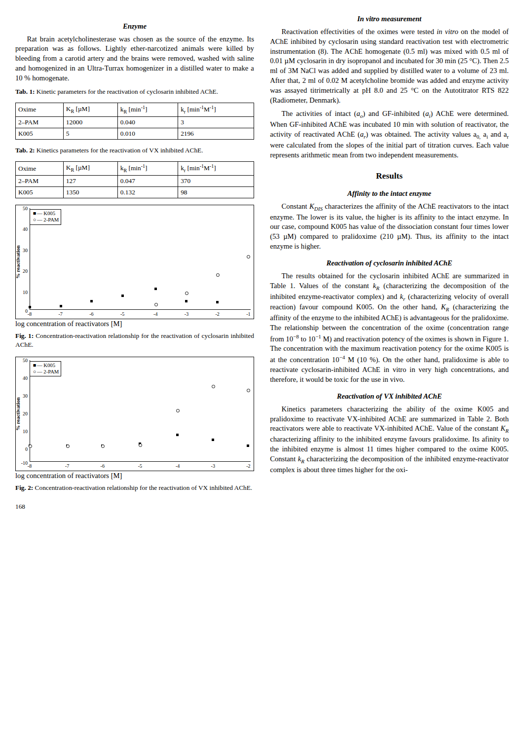Enzyme
Rat brain acetylcholinesterase was chosen as the source of the enzyme. Its preparation was as follows. Lightly ether-narcotized animals were killed by bleeding from a carotid artery and the brains were removed, washed with saline and homogenized in an Ultra-Turrax homogenizer in a distilled water to make a 10 % homogenate.
Tab. 1: Kinetic parameters for the reactivation of cyclosarin inhibited AChE.
| Oxime | K R [µM] | k R [min -1 ] | k r [min -1 M -1 ] |
| --- | --- | --- | --- |
| 2–PAM | 12000 | 0.040 | 3 |
| K005 | 5 | 0.010 | 2196 |
Tab. 2: Kinetics parameters for the reactivation of VX inhibited AChE.
| Oxime | K R [µM] | k R [min -1 ] | k r [min -1 M -1 ] |
| --- | --- | --- | --- |
| 2–PAM | 127 | 0.047 | 370 |
| K005 | 1350 | 0.132 | 98 |
% reactivation
■— K005
○— 2-PAM
50
40
30
20
10
0
-8
-7
-6
-5
-4
-3
-2
-1
log concentration of reactivators [M]
Fig. 1: Concentration-reactivation relationship for the reactivation of cyclosarin inhibited AChE.
% reactivation
■— K005
○— 2-PAM
50
40
30
20
10
0
-10
-8
-7
-6
-5
-4
-3
-2
log concentration of reactivators [M]
Fig. 2: Concentration-reactivation relationship for the reactivation of VX inhibited AChE.
In vitro measurement
Reactivation effectivities of the oximes were tested in vitro on the model of AChE inhibited by cyclosarin using standard reactivation test with electrometric instrumentation (8). The AChE homogenate (0.5 ml) was mixed with 0.5 ml of 0.01 µM cyclosarin in dry isopropanol and incubated for 30 min (25 °C). Then 2.5 ml of 3M NaCl was added and supplied by distilled water to a volume of 23 ml. After that, 2 ml of 0.02 M acetylcholine bromide was added and enzyme activity was assayed titrimetrically at pH 8.0 and 25 °C on the Autotitrator RTS 822 (Radiometer, Denmark).
The activities of intact (ao) and GF-inhibited (ai) AChE were determined. When GF-inhibited AChE was incubated 10 min with solution of reactivator, the activity of reactivated AChE (ar) was obtained. The activity values a0, ai and ar were calculated from the slopes of the initial part of titration curves. Each value represents arithmetic mean from two independent measurements.
Results
Affinity to the intact enzyme
Constant KDIS characterizes the affinity of the AChE reactivators to the intact enzyme. The lower is its value, the higher is its affinity to the intact enzyme. In our case, compound K005 has value of the dissociation constant four times lower (53 µM) compared to pralidoxime (210 µM). Thus, its affinity to the intact enzyme is higher.
Reactivation of cyclosarin inhibited AChE
The results obtained for the cyclosarin inhibited AChE are summarized in Table 1. Values of the constant kR (characterizing the decomposition of the inhibited enzyme-reactivator complex) and kr (characterizing velocity of overall reaction) favour compound K005. On the other hand, KR (characterizing the affinity of the enzyme to the inhibited AChE) is advantageous for the pralidoxime. The relationship between the concentration of the oxime (concentration range from 10−8 to 10−1 M) and reactivation potency of the oximes is shown in Figure 1. The concentration with the maximum reactivation potency for the oxime K005 is at the concentration 10−4 M (10 %). On the other hand, pralidoxime is able to reactivate cyclosarin-inhibited AChE in vitro in very high concentrations, and therefore, it would be toxic for the use in vivo.
Reactivation of VX inhibited AChE
Kinetics parameters characterizing the ability of the oxime K005 and pralidoxime to reactivate VX-inhibited AChE are summarized in Table 2. Both reactivators were able to reactivate VX-inhibited AChE. Value of the constant KR characterizing affinity to the inhibited enzyme favours pralidoxime. Its afinity to the inhibited enzyme is almost 11 times higher compared to the oxime K005. Constant kR characterizing the decomposition of the inhibited enzyme-reactivator complex is about three times higher for the oxi-
168